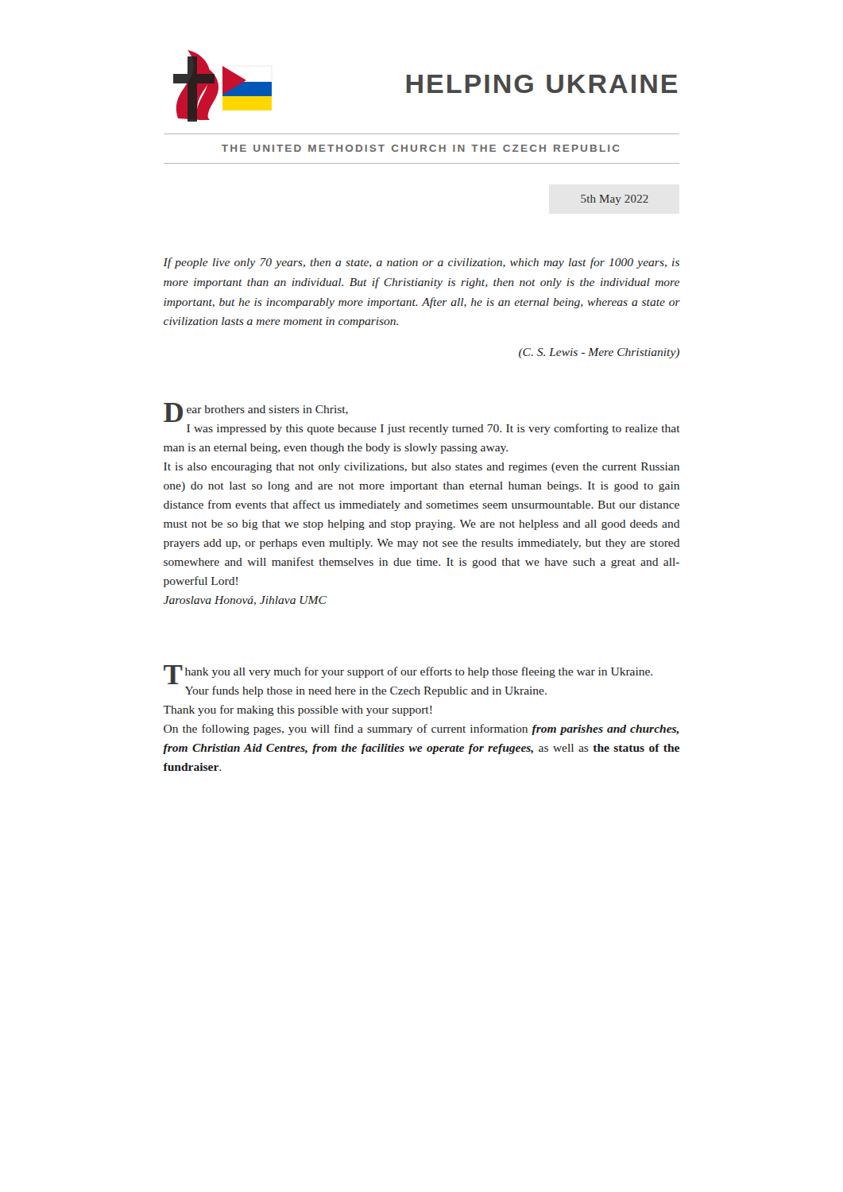Helping Ukraine
The United Methodist Church in the Czech Republic
5th May 2022
If people live only 70 years, then a state, a nation or a civilization, which may last for 1000 years, is more important than an individual. But if Christianity is right, then not only is the individual more important, but he is incomparably more important. After all, he is an eternal being, whereas a state or civilization lasts a mere moment in comparison.
(C. S. Lewis - Mere Christianity)
Dear brothers and sisters in Christ,
I was impressed by this quote because I just recently turned 70. It is very comforting to realize that man is an eternal being, even though the body is slowly passing away.
It is also encouraging that not only civilizations, but also states and regimes (even the current Russian one) do not last so long and are not more important than eternal human beings. It is good to gain distance from events that affect us immediately and sometimes seem unsurmountable. But our distance must not be so big that we stop helping and stop praying. We are not helpless and all good deeds and prayers add up, or perhaps even multiply. We may not see the results immediately, but they are stored somewhere and will manifest themselves in due time. It is good that we have such a great and all-powerful Lord!
Jaroslava Honová, Jihlava UMC
Thank you all very much for your support of our efforts to help those fleeing the war in Ukraine.
Your funds help those in need here in the Czech Republic and in Ukraine.
Thank you for making this possible with your support!
On the following pages, you will find a summary of current information from parishes and churches, from Christian Aid Centres, from the facilities we operate for refugees, as well as the status of the fundraiser.